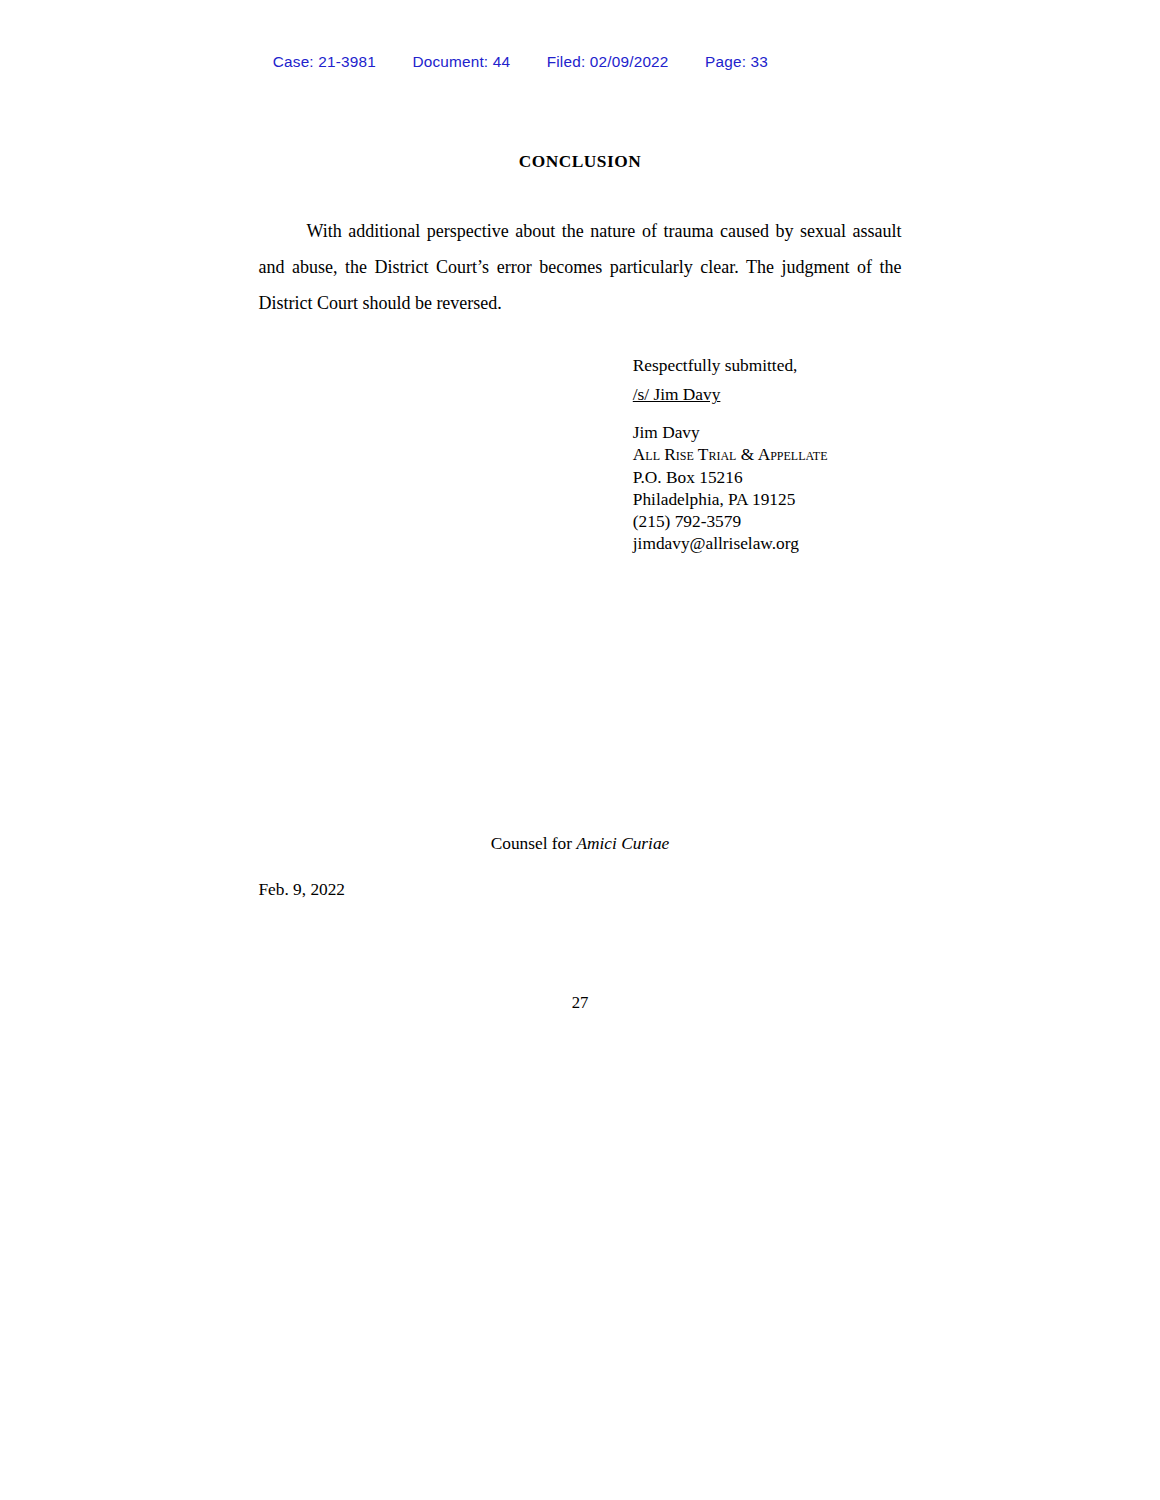Case: 21-3981 Document: 44 Filed: 02/09/2022 Page: 33
CONCLUSION
With additional perspective about the nature of trauma caused by sexual assault and abuse, the District Court’s error becomes particularly clear. The judgment of the District Court should be reversed.
Respectfully submitted,
/s/ Jim Davy
Jim Davy
All Rise Trial & Appellate
P.O. Box 15216
Philadelphia, PA 19125
(215) 792-3579
jimdavy@allriselaw.org
Counsel for Amici Curiae
Feb. 9, 2022
27